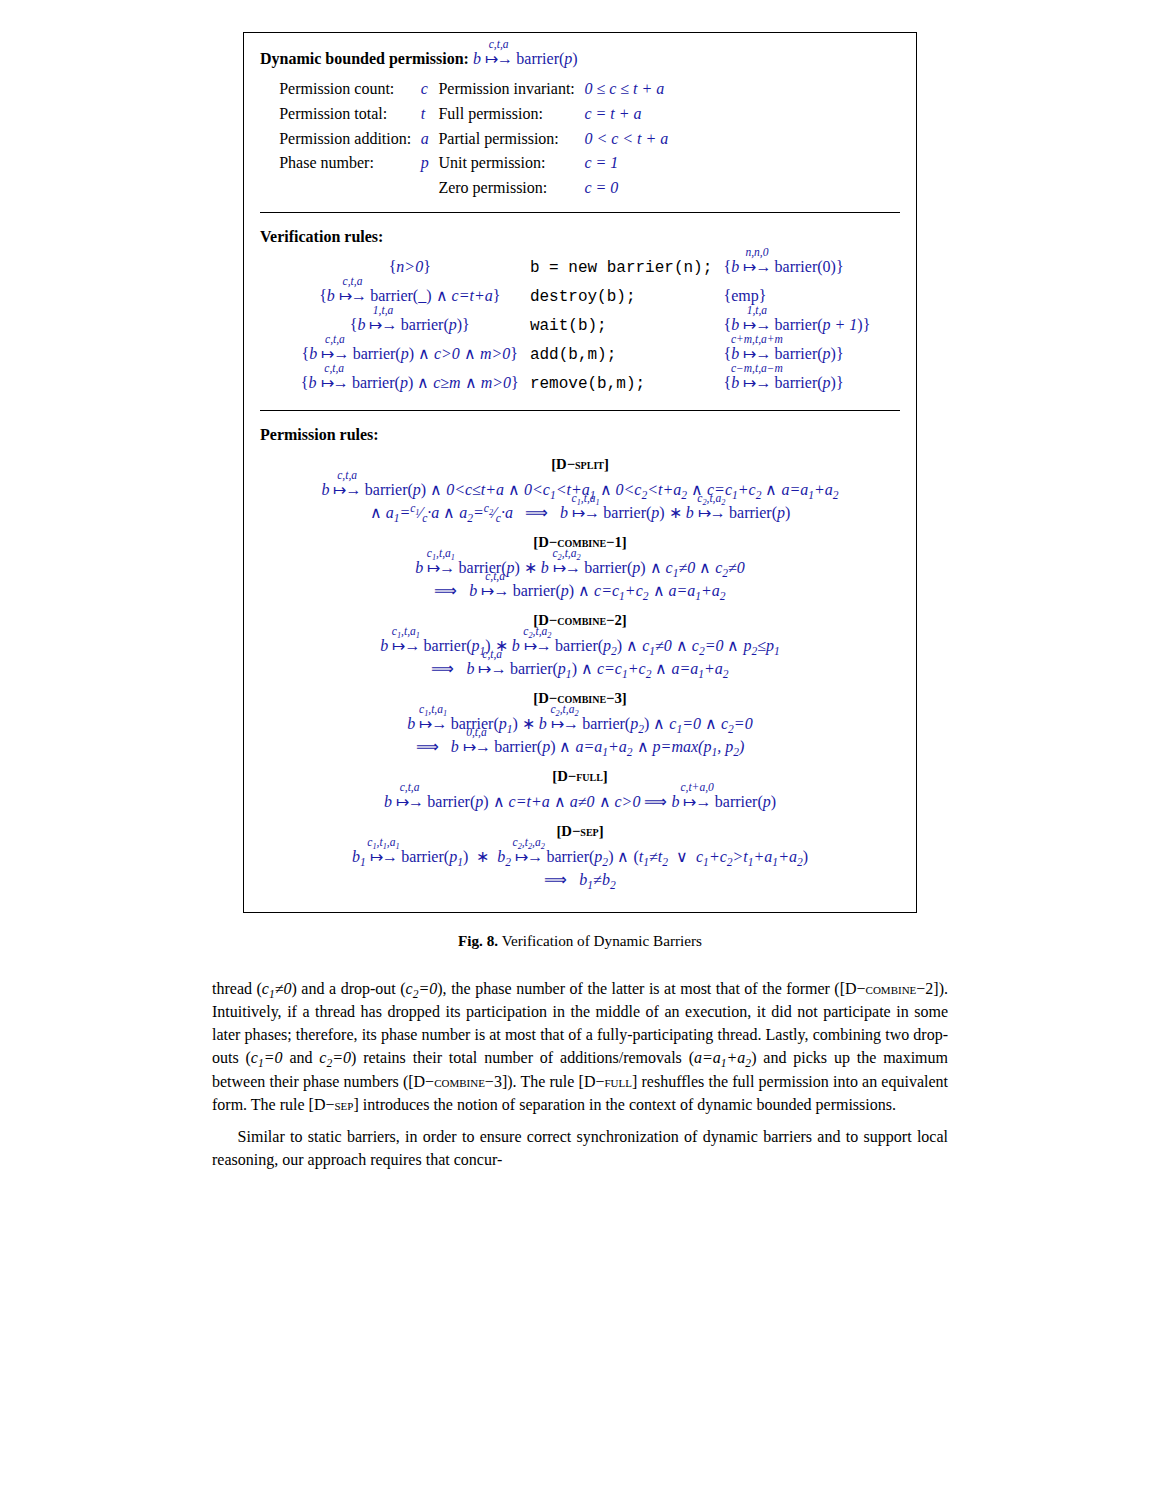Dynamic bounded permission: b c,t,a↦→ barrier(p)
| Permission count: | c | Permission invariant: | 0 ≤ c ≤ t + a |
| Permission total: | t | Full permission: | c = t + a |
| Permission addition: | a | Partial permission: | 0 < c < t + a |
| Phase number: | p | Unit permission: | c = 1 |
| | | Zero permission: | c = 0 |
Verification rules:
| | { n>0 } | b = new barrier(n); | { b n,n,0 ↦→ barrier(0) } |
| | { b c,t,a ↦→ barrier(_) ∧ c=t+a } | destroy(b); | { emp } |
| | { b 1,t,a ↦→ barrier( p ) } | wait(b); | { b 1,t,a ↦→ barrier( p + 1 ) } |
| | { b c,t,a ↦→ barrier( p ) ∧ c>0 ∧ m>0 } | add(b,m); | { b c+m,t,a+m ↦→ barrier( p ) } |
| | { b c,t,a ↦→ barrier( p ) ∧ c≥m ∧ m>0 } | remove(b,m); | { b c−m,t,a−m ↦→ barrier( p ) } |
Permission rules:
[D−split]
b c,t,a↦→ barrier(p) ∧ 0<c≤t+a ∧ 0<c1<t+a1 ∧ 0<c2<t+a2 ∧ c=c1+c2 ∧ a=a1+a2
∧ a1=c1⁄c·a ∧ a2=c2⁄c·a ⟹ b c1,t,a1↦→ barrier(p) ∗ b c2,t,a2↦→ barrier(p)
[D−combine−1]
b c1,t,a1↦→ barrier(p) ∗ b c2,t,a2↦→ barrier(p) ∧ c1≠0 ∧ c2≠0
⟹ b c,t,a↦→ barrier(p) ∧ c=c1+c2 ∧ a=a1+a2
[D−combine−2]
b c1,t,a1↦→ barrier(p1) ∗ b c2,t,a2↦→ barrier(p2) ∧ c1≠0 ∧ c2=0 ∧ p2≤p1
⟹ b c,t,a↦→ barrier(p1) ∧ c=c1+c2 ∧ a=a1+a2
[D−combine−3]
b c1,t,a1↦→ barrier(p1) ∗ b c2,t,a2↦→ barrier(p2) ∧ c1=0 ∧ c2=0
⟹ b 0,t,a↦→ barrier(p) ∧ a=a1+a2 ∧ p=max(p1, p2)
[D−full]
b c,t,a↦→ barrier(p) ∧ c=t+a ∧ a≠0 ∧ c>0 ⟹ b c,t+a,0↦→ barrier(p)
[D−sep]
b1 c1,t1,a1↦→ barrier(p1) ∗ b2 c2,t2,a2↦→ barrier(p2) ∧ (t1≠t2 ∨ c1+c2>t1+a1+a2)
⟹ b1≠b2
Fig. 8. Verification of Dynamic Barriers
thread (c1≠0) and a drop-out (c2=0), the phase number of the latter is at most that of the former ([D−combine−2]). Intuitively, if a thread has dropped its participation in the middle of an execution, it did not participate in some later phases; therefore, its phase number is at most that of a fully-participating thread. Lastly, combining two drop-outs (c1=0 and c2=0) retains their total number of additions/removals (a=a1+a2) and picks up the maximum between their phase numbers ([D−combine−3]). The rule [D−full] reshuffles the full permission into an equivalent form. The rule [D−sep] introduces the notion of separation in the context of dynamic bounded permissions.
Similar to static barriers, in order to ensure correct synchronization of dynamic barriers and to support local reasoning, our approach requires that concur-